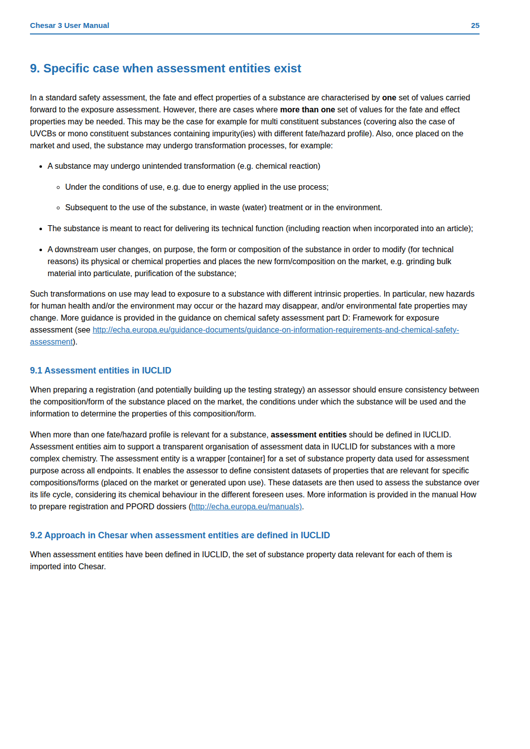Chesar 3 User Manual 25
9. Specific case when assessment entities exist
In a standard safety assessment, the fate and effect properties of a substance are characterised by one set of values carried forward to the exposure assessment. However, there are cases where more than one set of values for the fate and effect properties may be needed. This may be the case for example for multi constituent substances (covering also the case of UVCBs or mono constituent substances containing impurity(ies) with different fate/hazard profile). Also, once placed on the market and used, the substance may undergo transformation processes, for example:
A substance may undergo unintended transformation (e.g. chemical reaction)
Under the conditions of use, e.g. due to energy applied in the use process;
Subsequent to the use of the substance, in waste (water) treatment or in the environment.
The substance is meant to react for delivering its technical function (including reaction when incorporated into an article);
A downstream user changes, on purpose, the form or composition of the substance in order to modify (for technical reasons) its physical or chemical properties and places the new form/composition on the market, e.g. grinding bulk material into particulate, purification of the substance;
Such transformations on use may lead to exposure to a substance with different intrinsic properties. In particular, new hazards for human health and/or the environment may occur or the hazard may disappear, and/or environmental fate properties may change. More guidance is provided in the guidance on chemical safety assessment part D: Framework for exposure assessment (see http://echa.europa.eu/guidance-documents/guidance-on-information-requirements-and-chemical-safety-assessment).
9.1 Assessment entities in IUCLID
When preparing a registration (and potentially building up the testing strategy) an assessor should ensure consistency between the composition/form of the substance placed on the market, the conditions under which the substance will be used and the information to determine the properties of this composition/form.
When more than one fate/hazard profile is relevant for a substance, assessment entities should be defined in IUCLID. Assessment entities aim to support a transparent organisation of assessment data in IUCLID for substances with a more complex chemistry. The assessment entity is a wrapper [container] for a set of substance property data used for assessment purpose across all endpoints. It enables the assessor to define consistent datasets of properties that are relevant for specific compositions/forms (placed on the market or generated upon use). These datasets are then used to assess the substance over its life cycle, considering its chemical behaviour in the different foreseen uses. More information is provided in the manual How to prepare registration and PPORD dossiers (http://echa.europa.eu/manuals).
9.2 Approach in Chesar when assessment entities are defined in IUCLID
When assessment entities have been defined in IUCLID, the set of substance property data relevant for each of them is imported into Chesar.